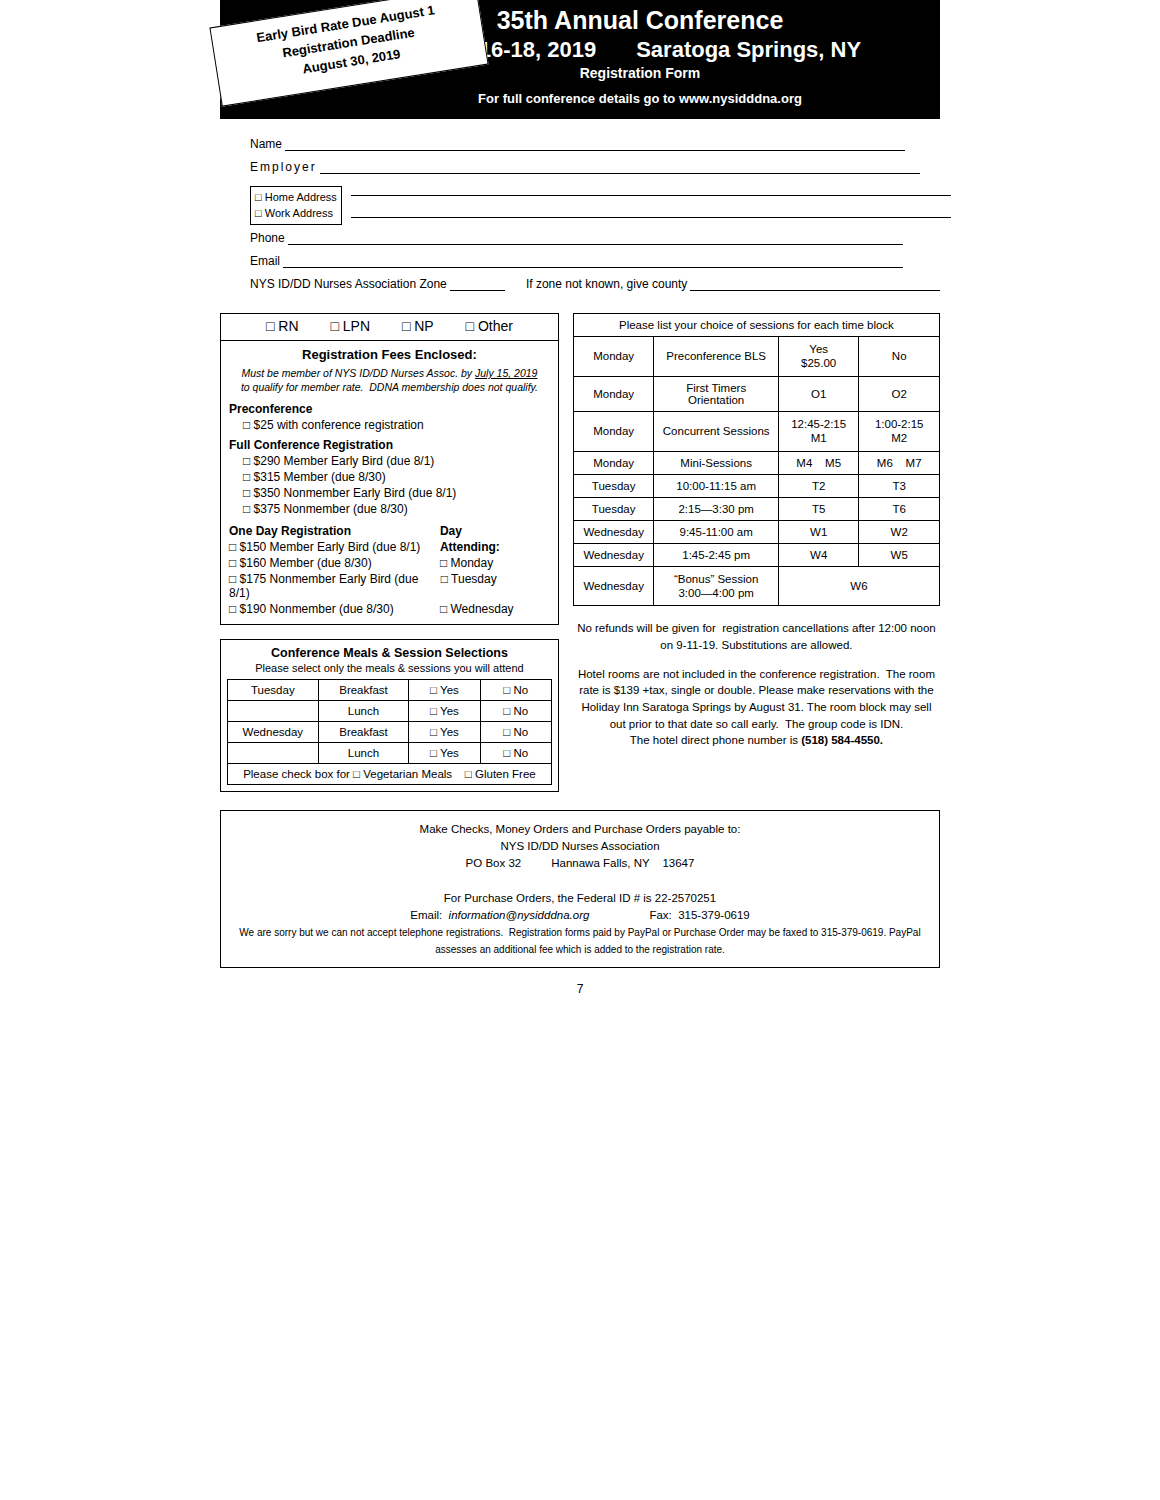Early Bird Rate Due August 1
Registration Deadline
August 30, 2019
35th Annual Conference
Sept. 16-18, 2019 Saratoga Springs, NY
Registration Form
For full conference details go to www.nysidddna.org
Name
Employer
□ Home Address
□ Work Address
Phone
Email
NYS ID/DD Nurses Association Zone If zone not known, give county
□ RN □ LPN □ NP □ Other
Registration Fees Enclosed:
Must be member of NYS ID/DD Nurses Assoc. by July 15, 2019
to qualify for member rate. DDNA membership does not qualify.
Preconference
□ $25 with conference registration
Full Conference Registration
□ $290 Member Early Bird (due 8/1)
□ $315 Member (due 8/30)
□ $350 Nonmember Early Bird (due 8/1)
□ $375 Nonmember (due 8/30)
One Day Registration Day
□ $150 Member Early Bird (due 8/1) Attending:
□ $160 Member (due 8/30) □ Monday
□ $175 Nonmember Early Bird (due 8/1) □ Tuesday
□ $190 Nonmember (due 8/30) □ Wednesday
Conference Meals & Session Selections
Please select only the meals & sessions you will attend
| Tuesday | Breakfast | □ Yes | □ No |
| | Lunch | □ Yes | □ No |
| Wednesday | Breakfast | □ Yes | □ No |
| | Lunch | □ Yes | □ No |
Please check box for □ Vegetarian Meals □ Gluten Free
| Please list your choice of sessions for each time block |
| --- |
| Monday | Preconference BLS | Yes $25.00 | No |
| Monday | First Timers Orientation | O1 | O2 |
| Monday | Concurrent Sessions | 12:45-2:15 M1 | 1:00-2:15 M2 |
| Monday | Mini-Sessions | M4 M5 | M6 M7 |
| Tuesday | 10:00-11:15 am | T2 | T3 |
| Tuesday | 2:15—3:30 pm | T5 | T6 |
| Wednesday | 9:45-11:00 am | W1 | W2 |
| Wednesday | 1:45-2:45 pm | W4 | W5 |
| Wednesday | “Bonus” Session 3:00—4:00 pm | W6 |
No refunds will be given for registration cancellations after 12:00 noon on 9-11-19. Substitutions are allowed.
Hotel rooms are not included in the conference registration. The room rate is $139 +tax, single or double. Please make reservations with the Holiday Inn Saratoga Springs by August 31. The room block may sell out prior to that date so call early. The group code is IDN.
The hotel direct phone number is (518) 584-4550.
Make Checks, Money Orders and Purchase Orders payable to:
NYS ID/DD Nurses Association
PO Box 32 Hannawa Falls, NY 13647
For Purchase Orders, the Federal ID # is 22-2570251
Email: information@nysidddna.org Fax: 315-379-0619
We are sorry but we can not accept telephone registrations. Registration forms paid by PayPal or Purchase Order may be faxed to 315-379-0619. PayPal assesses an additional fee which is added to the registration rate.
7